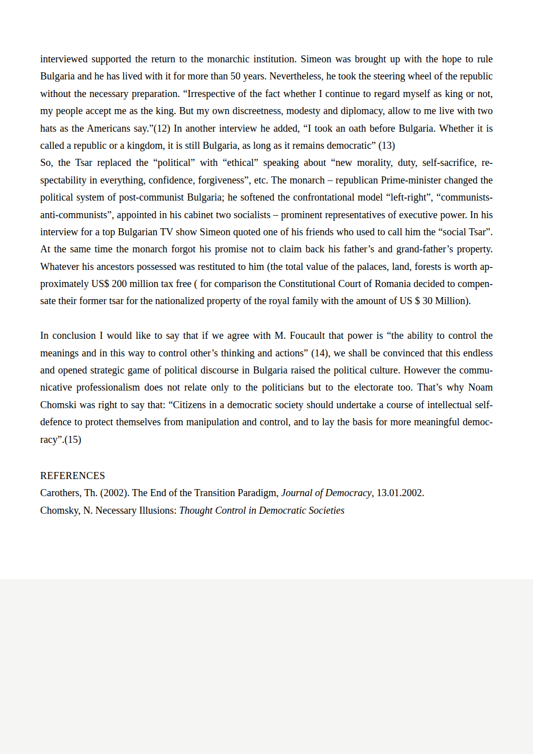interviewed supported the return to the monarchic institution. Simeon was brought up with the hope to rule Bulgaria and he has lived with it for more than 50 years. Nevertheless, he took the steering wheel of the republic without the necessary preparation. “Irrespective of the fact whether I continue to regard myself as king or not, my people accept me as the king. But my own discreetness, modesty and diplomacy, allow to me live with two hats as the Americans say.”(12) In another interview he added, “I took an oath before Bulgaria. Whether it is called a republic or a kingdom, it is still Bulgaria, as long as it remains democratic” (13)
So, the Tsar replaced the “political” with “ethical” speaking about “new morality, duty, self-sacrifice, respectability in everything, confidence, forgiveness”, etc. The monarch – republican Prime-minister changed the political system of post-communist Bulgaria; he softened the confrontational model “left-right”, “communists- anti-communists”, appointed in his cabinet two socialists – prominent representatives of executive power. In his interview for a top Bulgarian TV show Simeon quoted one of his friends who used to call him the “social Tsar”. At the same time the monarch forgot his promise not to claim back his father’s and grand-father’s property. Whatever his ancestors possessed was restituted to him (the total value of the palaces, land, forests is worth approximately US$ 200 million tax free ( for comparison the Constitutional Court of Romania decided to compensate their former tsar for the nationalized property of the royal family with the amount of US $ 30 Million).
In conclusion I would like to say that if we agree with M. Foucault that power is “the ability to control the meanings and in this way to control other’s thinking and actions” (14), we shall be convinced that this endless and opened strategic game of political discourse in Bulgaria raised the political culture. However the communicative professionalism does not relate only to the politicians but to the electorate too. That’s why Noam Chomski was right to say that: “Citizens in a democratic society should undertake a course of intellectual self-defence to protect themselves from manipulation and control, and to lay the basis for more meaningful democracy”.(15)
References
Carothers, Th. (2002). The End of the Transition Paradigm, Journal of Democracy, 13.01.2002.
Chomsky, N. Necessary Illusions: Thought Control in Democratic Societies